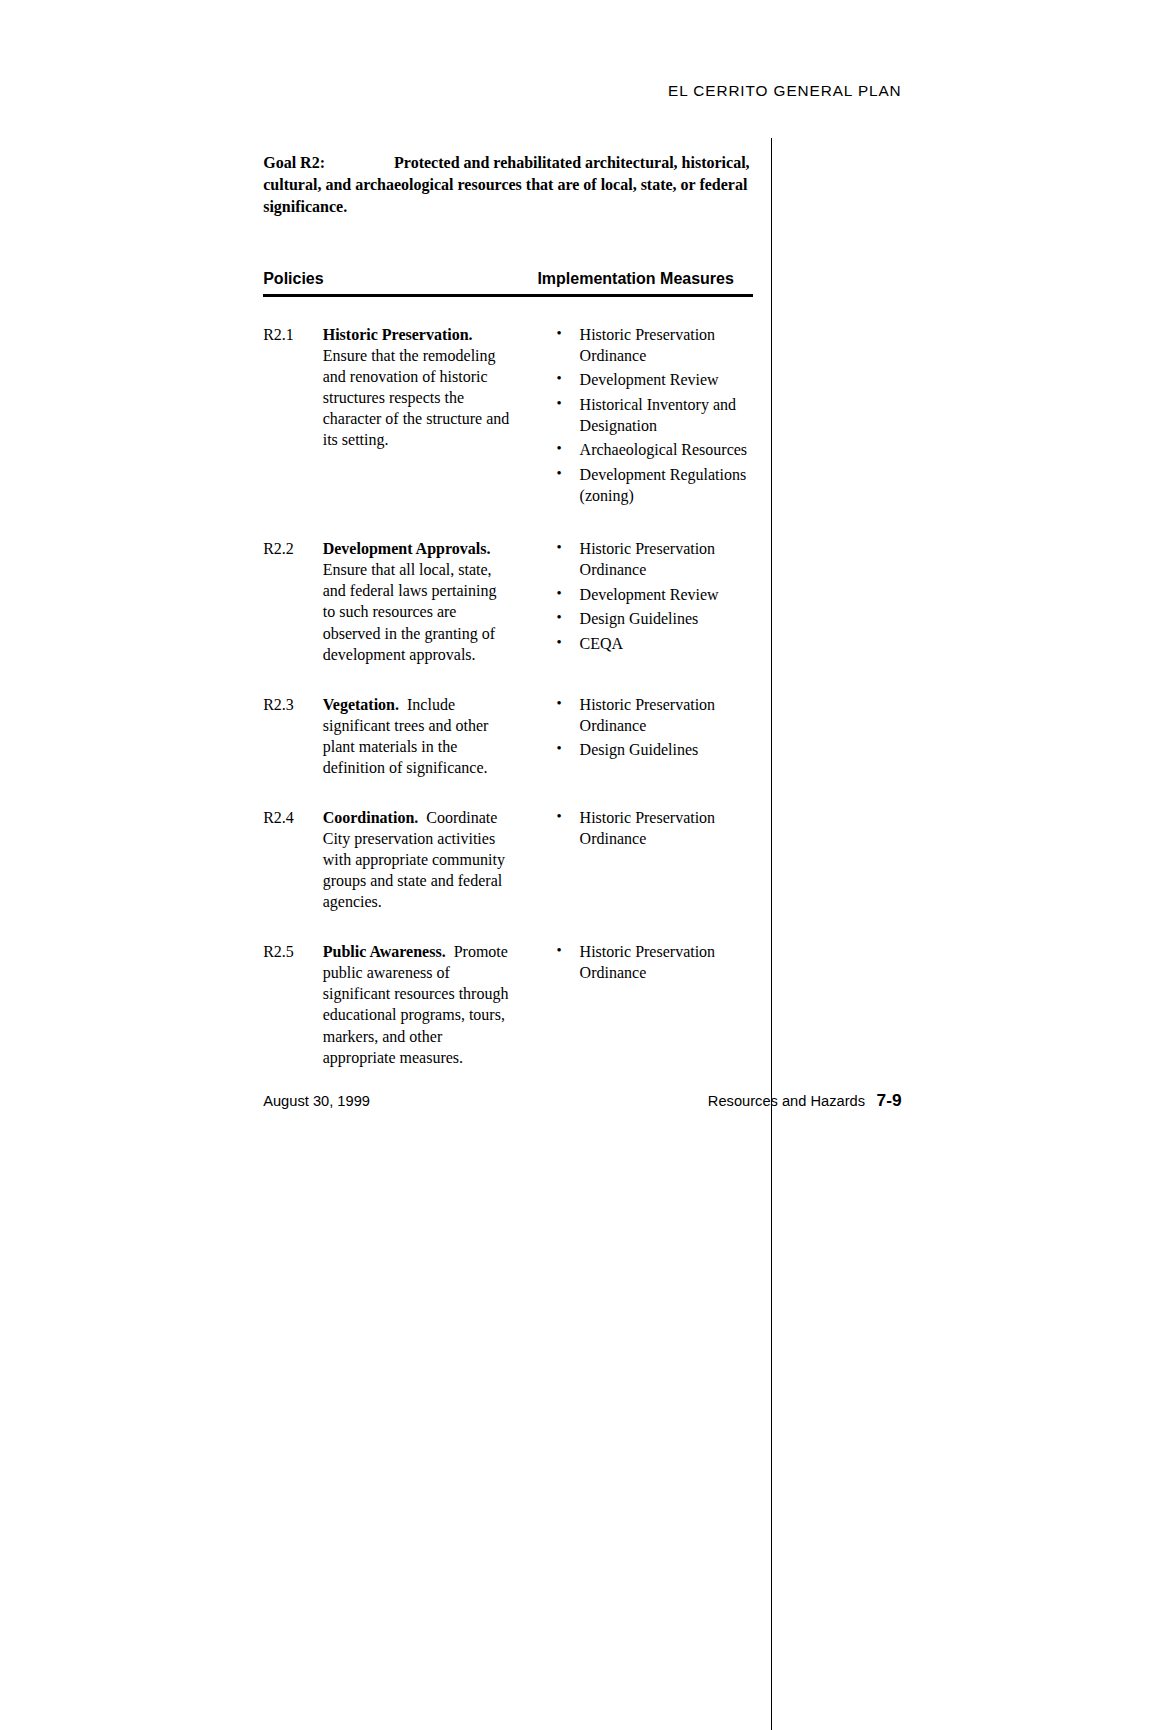EL CERRITO GENERAL PLAN
Goal R2: Protected and rehabilitated architectural, historical, cultural, and archaeological resources that are of local, state, or federal significance.
| Policies | Implementation Measures |
| --- | --- |
| R2.1 Historic Preservation. Ensure that the remodeling and renovation of historic structures respects the character of the structure and its setting. | Historic Preservation Ordinance Development Review Historical Inventory and Designation Archaeological Resources Development Regulations (zoning) |
| R2.2 Development Approvals. Ensure that all local, state, and federal laws pertaining to such resources are observed in the granting of development approvals. | Historic Preservation Ordinance Development Review Design Guidelines CEQA |
| R2.3 Vegetation. Include significant trees and other plant materials in the definition of significance. | Historic Preservation Ordinance Design Guidelines |
| R2.4 Coordination. Coordinate City preservation activities with appropriate community groups and state and federal agencies. | Historic Preservation Ordinance |
| R2.5 Public Awareness. Promote public awareness of significant resources through educational programs, tours, markers, and other appropriate measures. | Historic Preservation Ordinance |
August 30, 1999
Resources and Hazards7-9